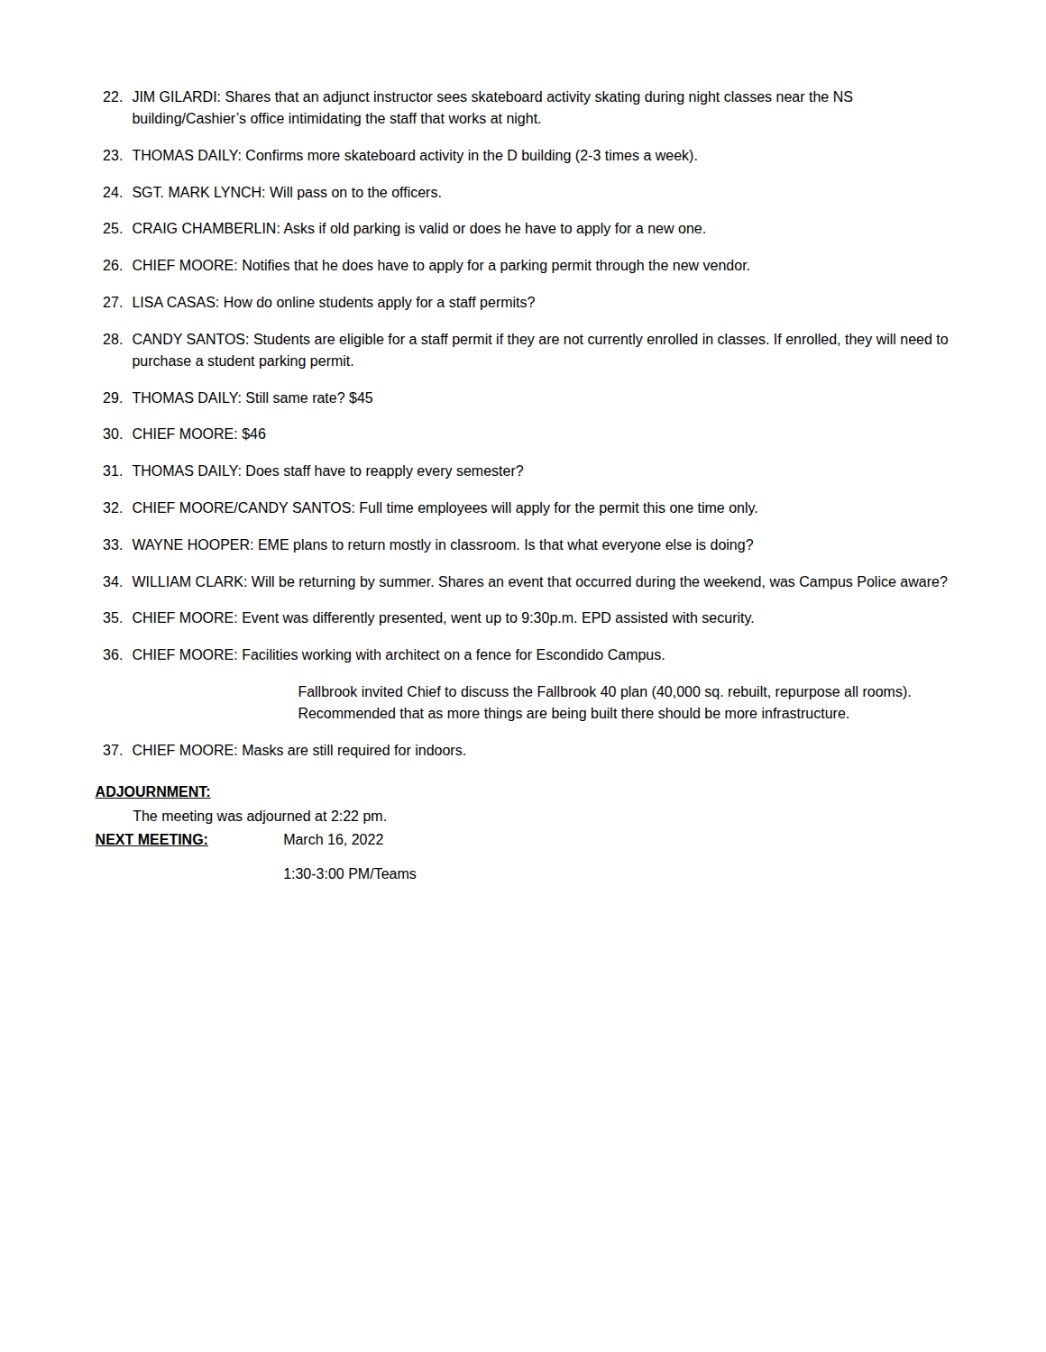JIM GILARDI: Shares that an adjunct instructor sees skateboard activity skating during night classes near the NS building/Cashier’s office intimidating the staff that works at night.
THOMAS DAILY: Confirms more skateboard activity in the D building (2-3 times a week).
SGT. MARK LYNCH: Will pass on to the officers.
CRAIG CHAMBERLIN: Asks if old parking is valid or does he have to apply for a new one.
CHIEF MOORE: Notifies that he does have to apply for a parking permit through the new vendor.
LISA CASAS: How do online students apply for a staff permits?
CANDY SANTOS: Students are eligible for a staff permit if they are not currently enrolled in classes. If enrolled, they will need to purchase a student parking permit.
THOMAS DAILY: Still same rate? $45
CHIEF MOORE: $46
THOMAS DAILY: Does staff have to reapply every semester?
CHIEF MOORE/CANDY SANTOS: Full time employees will apply for the permit this one time only.
WAYNE HOOPER: EME plans to return mostly in classroom. Is that what everyone else is doing?
WILLIAM CLARK: Will be returning by summer. Shares an event that occurred during the weekend, was Campus Police aware?
CHIEF MOORE: Event was differently presented, went up to 9:30p.m. EPD assisted with security.
CHIEF MOORE: Facilities working with architect on a fence for Escondido Campus.
Fallbrook invited Chief to discuss the Fallbrook 40 plan (40,000 sq. rebuilt, repurpose all rooms). Recommended that as more things are being built there should be more infrastructure.
CHIEF MOORE: Masks are still required for indoors.
ADJOURNMENT:
The meeting was adjourned at 2:22 pm.
| NEXT MEETING: | March 16, 2022 |
| | 1:30-3:00 PM/Teams |